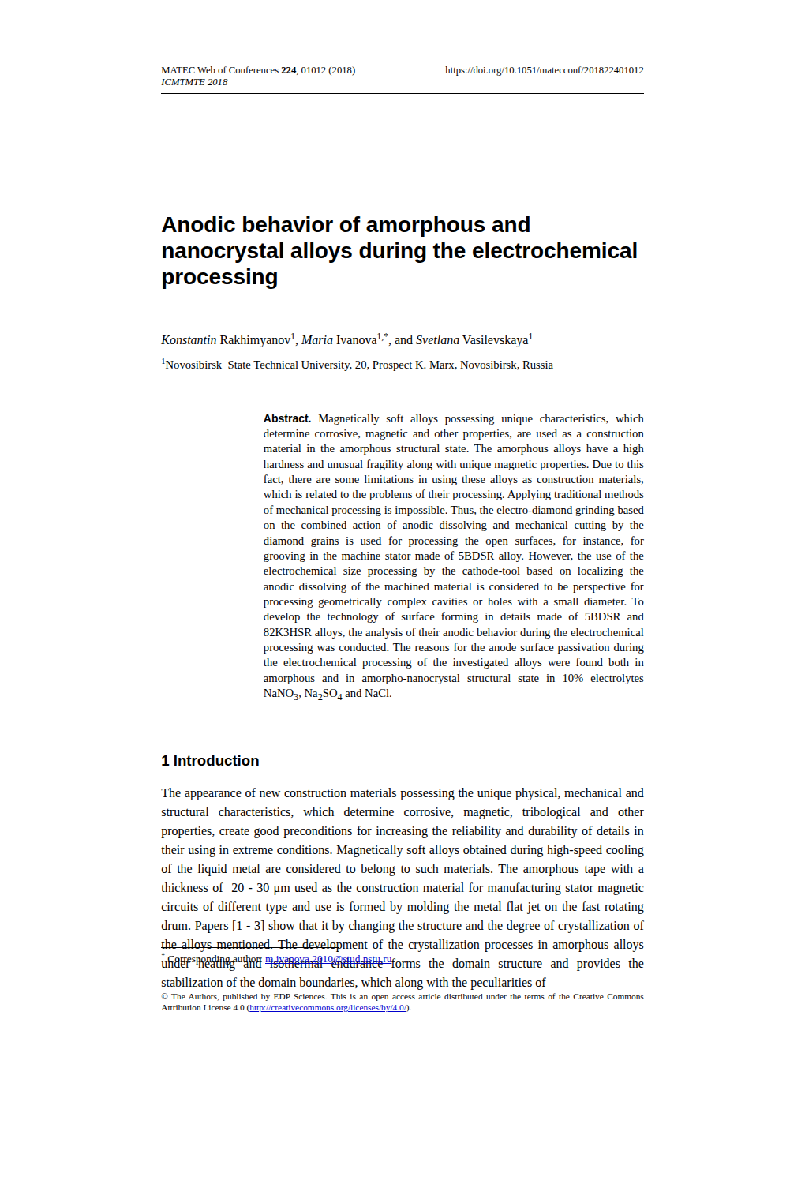MATEC Web of Conferences 224, 01012 (2018) https://doi.org/10.1051/matecconf/201822401012
ICMTMTE 2018
Anodic behavior of amorphous and nanocrystal alloys during the electrochemical processing
Konstantin Rakhimyanov1, Maria Ivanova1,*, and Svetlana Vasilevskaya1
1Novosibirsk State Technical University, 20, Prospect K. Marx, Novosibirsk, Russia
Abstract. Magnetically soft alloys possessing unique characteristics, which determine corrosive, magnetic and other properties, are used as a construction material in the amorphous structural state. The amorphous alloys have a high hardness and unusual fragility along with unique magnetic properties. Due to this fact, there are some limitations in using these alloys as construction materials, which is related to the problems of their processing. Applying traditional methods of mechanical processing is impossible. Thus, the electro-diamond grinding based on the combined action of anodic dissolving and mechanical cutting by the diamond grains is used for processing the open surfaces, for instance, for grooving in the machine stator made of 5BDSR alloy. However, the use of the electrochemical size processing by the cathode-tool based on localizing the anodic dissolving of the machined material is considered to be perspective for processing geometrically complex cavities or holes with a small diameter. To develop the technology of surface forming in details made of 5BDSR and 82K3HSR alloys, the analysis of their anodic behavior during the electrochemical processing was conducted. The reasons for the anode surface passivation during the electrochemical processing of the investigated alloys were found both in amorphous and in amorpho-nanocrystal structural state in 10% electrolytes NaNO3, Na2SO4 and NaCl.
1 Introduction
The appearance of new construction materials possessing the unique physical, mechanical and structural characteristics, which determine corrosive, magnetic, tribological and other properties, create good preconditions for increasing the reliability and durability of details in their using in extreme conditions. Magnetically soft alloys obtained during high-speed cooling of the liquid metal are considered to belong to such materials. The amorphous tape with a thickness of 20 - 30 μm used as the construction material for manufacturing stator magnetic circuits of different type and use is formed by molding the metal flat jet on the fast rotating drum. Papers [1 - 3] show that it by changing the structure and the degree of crystallization of the alloys mentioned. The development of the crystallization processes in amorphous alloys under heating and isothermal endurance forms the domain structure and provides the stabilization of the domain boundaries, which along with the peculiarities of
* Corresponding author: m.ivanova.2010@stud.nstu.ru
© The Authors, published by EDP Sciences. This is an open access article distributed under the terms of the Creative Commons Attribution License 4.0 (http://creativecommons.org/licenses/by/4.0/).